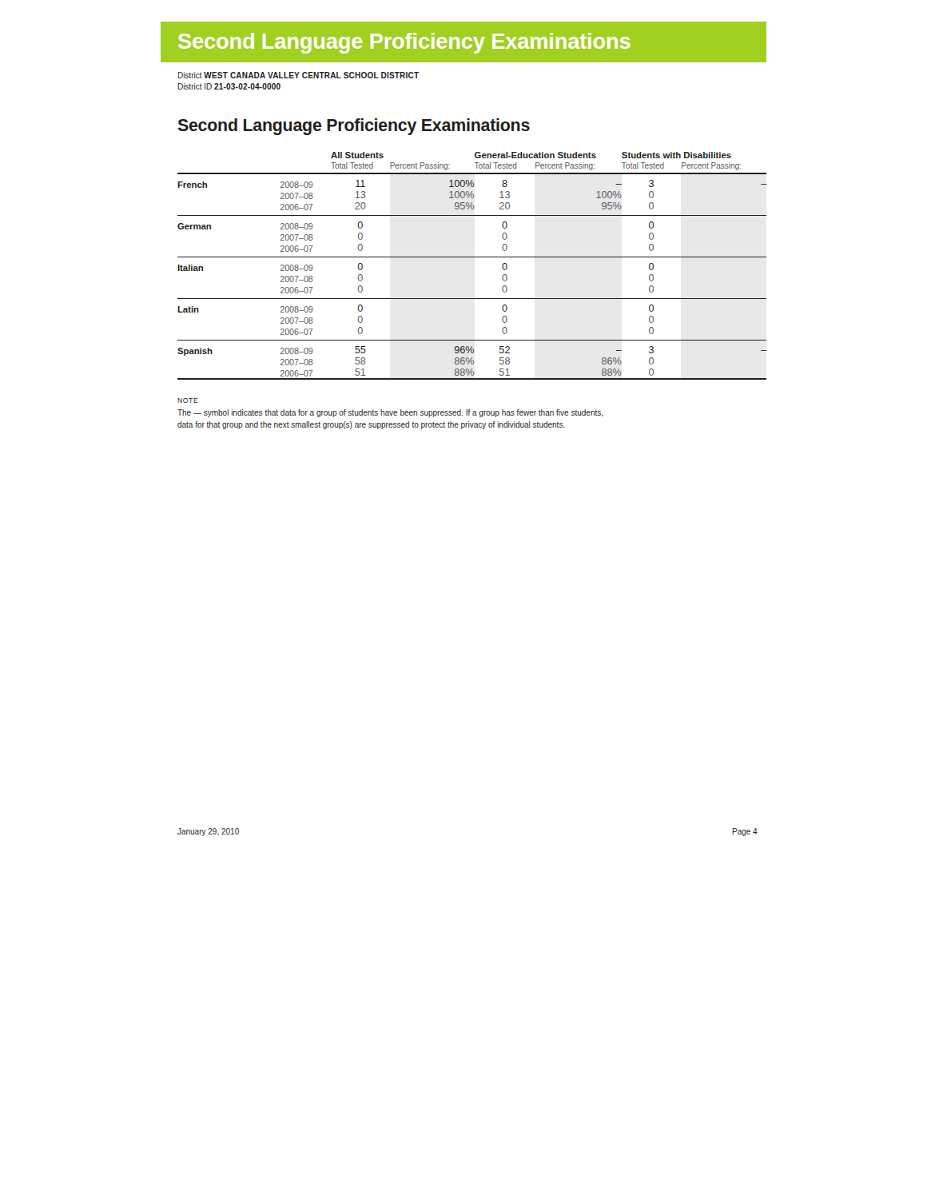Second Language Proficiency Examinations
District WEST CANADA VALLEY CENTRAL SCHOOL DISTRICT
District ID 21-03-02-04-0000
Second Language Proficiency Examinations
| | | All Students | General-Education Students | Students with Disabilities |
| --- | --- | --- | --- | --- |
| | | Total Tested | Percent Passing: | Total Tested | Percent Passing: | Total Tested | Percent Passing: |
| French | 2008–09 | 11 | 100% | 8 | – | 3 | – |
| | 2007–08 | 13 | 100% | 13 | 100% | 0 | |
| | 2006–07 | 20 | 95% | 20 | 95% | 0 | |
| German | 2008–09 | 0 | | 0 | | 0 | |
| | 2007–08 | 0 | | 0 | | 0 | |
| | 2006–07 | 0 | | 0 | | 0 | |
| Italian | 2008–09 | 0 | | 0 | | 0 | |
| | 2007–08 | 0 | | 0 | | 0 | |
| | 2006–07 | 0 | | 0 | | 0 | |
| Latin | 2008–09 | 0 | | 0 | | 0 | |
| | 2007–08 | 0 | | 0 | | 0 | |
| | 2006–07 | 0 | | 0 | | 0 | |
| Spanish | 2008–09 | 55 | 96% | 52 | – | 3 | – |
| | 2007–08 | 58 | 86% | 58 | 86% | 0 | |
| | 2006–07 | 51 | 88% | 51 | 88% | 0 | |
NOTE
The — symbol indicates that data for a group of students have been suppressed. If a group has fewer than five students,
data for that group and the next smallest group(s) are suppressed to protect the privacy of individual students.
January 29, 2010 Page 4